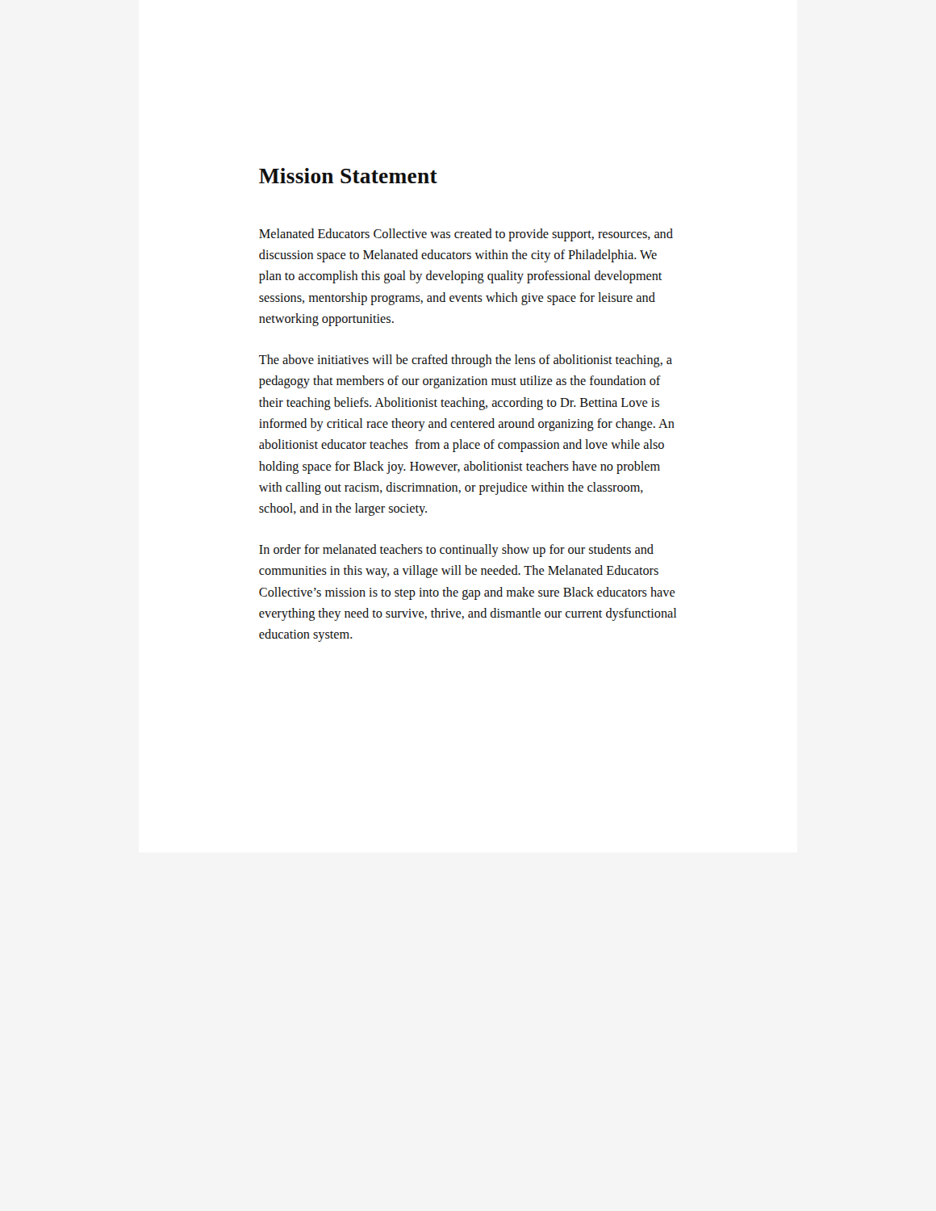Mission Statement
Melanated Educators Collective was created to provide support, resources, and discussion space to Melanated educators within the city of Philadelphia. We plan to accomplish this goal by developing quality professional development sessions, mentorship programs, and events which give space for leisure and networking opportunities.
The above initiatives will be crafted through the lens of abolitionist teaching, a pedagogy that members of our organization must utilize as the foundation of their teaching beliefs. Abolitionist teaching, according to Dr. Bettina Love is informed by critical race theory and centered around organizing for change. An abolitionist educator teaches from a place of compassion and love while also holding space for Black joy. However, abolitionist teachers have no problem with calling out racism, discrimnation, or prejudice within the classroom, school, and in the larger society.
In order for melanated teachers to continually show up for our students and communities in this way, a village will be needed. The Melanated Educators Collective’s mission is to step into the gap and make sure Black educators have everything they need to survive, thrive, and dismantle our current dysfunctional education system.